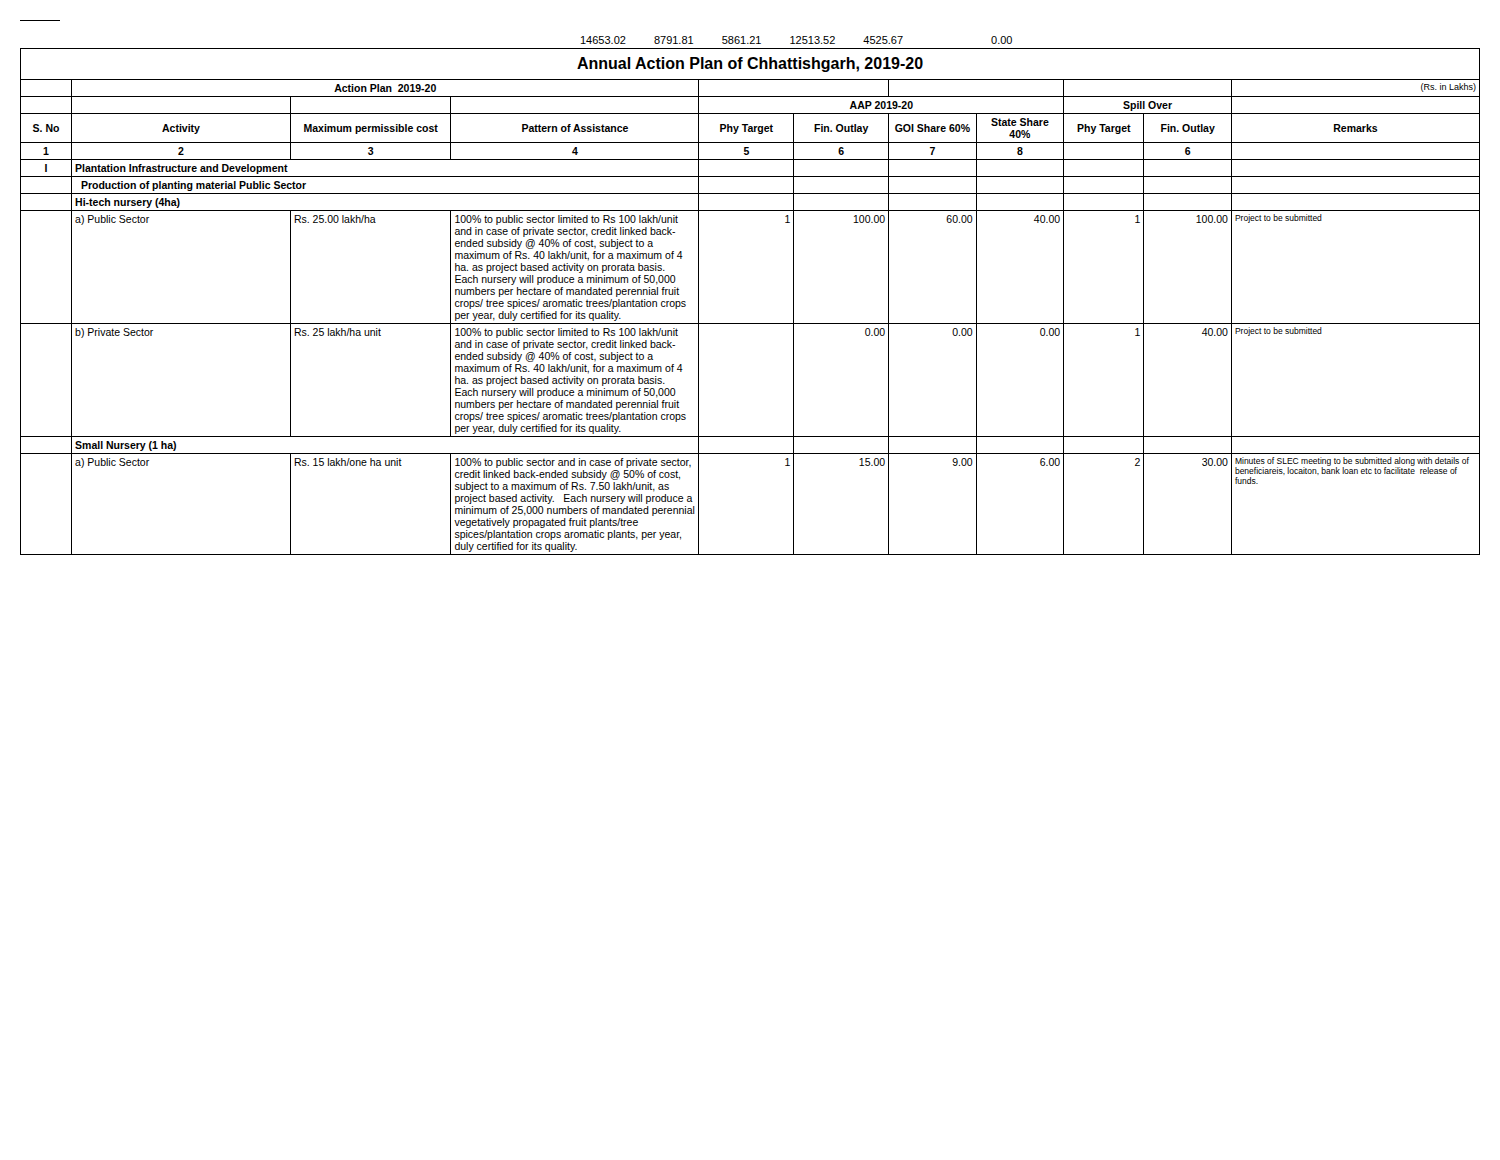14653.02 8791.81 5861.21 12513.52 4525.67 0.00
| Annual Action Plan of Chhattishgarh, 2019-20 |
| | Action Plan 2019-20 | | | | (Rs. in Lakhs) |
| | | | | AAP 2019-20 | Spill Over | |
| S. No | Activity | Maximum permissible cost | Pattern of Assistance | Phy Target | Fin. Outlay | GOI Share 60% | State Share 40% | Phy Target | Fin. Outlay | Remarks |
| 1 | 2 | 3 | 4 | 5 | 6 | 7 | 8 | | 6 | |
| I | Plantation Infrastructure and Development | | | | | | | |
| | Production of planting material Public Sector | | | | | | | |
| | Hi-tech nursery (4ha) | | | | | | | |
| | a) Public Sector | Rs. 25.00 lakh/ha | 100% to public sector limited to Rs 100 lakh/unit and in case of private sector, credit linked back-ended subsidy @ 40% of cost, subject to a maximum of Rs. 40 lakh/unit, for a maximum of 4 ha. as project based activity on prorata basis. Each nursery will produce a minimum of 50,000 numbers per hectare of mandated perennial fruit crops/ tree spices/ aromatic trees/plantation crops per year, duly certified for its quality. | 1 | 100.00 | 60.00 | 40.00 | 1 | 100.00 | Project to be submitted |
| | b) Private Sector | Rs. 25 lakh/ha unit | 100% to public sector limited to Rs 100 lakh/unit and in case of private sector, credit linked back-ended subsidy @ 40% of cost, subject to a maximum of Rs. 40 lakh/unit, for a maximum of 4 ha. as project based activity on prorata basis. Each nursery will produce a minimum of 50,000 numbers per hectare of mandated perennial fruit crops/ tree spices/ aromatic trees/plantation crops per year, duly certified for its quality. | | 0.00 | 0.00 | 0.00 | 1 | 40.00 | Project to be submitted |
| | Small Nursery (1 ha) | | | | | | | |
| | a) Public Sector | Rs. 15 lakh/one ha unit | 100% to public sector and in case of private sector, credit linked back-ended subsidy @ 50% of cost, subject to a maximum of Rs. 7.50 lakh/unit, as project based activity. Each nursery will produce a minimum of 25,000 numbers of mandated perennial vegetatively propagated fruit plants/tree spices/plantation crops aromatic plants, per year, duly certified for its quality. | 1 | 15.00 | 9.00 | 6.00 | 2 | 30.00 | Minutes of SLEC meeting to be submitted along with details of beneficiareis, locaiton, bank loan etc to facilitate release of funds. |